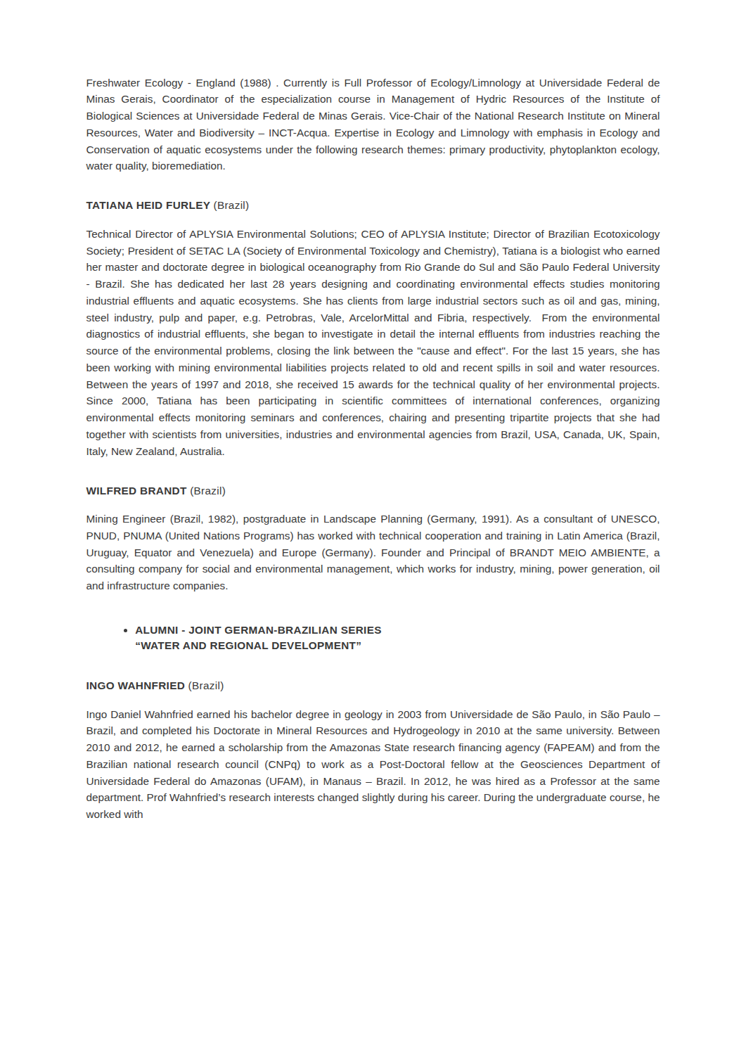Freshwater Ecology - England (1988) . Currently is Full Professor of Ecology/Limnology at Universidade Federal de Minas Gerais, Coordinator of the especialization course in Management of Hydric Resources of the Institute of Biological Sciences at Universidade Federal de Minas Gerais. Vice-Chair of the National Research Institute on Mineral Resources, Water and Biodiversity – INCT-Acqua. Expertise in Ecology and Limnology with emphasis in Ecology and Conservation of aquatic ecosystems under the following research themes: primary productivity, phytoplankton ecology, water quality, bioremediation.
TATIANA HEID FURLEY (Brazil)
Technical Director of APLYSIA Environmental Solutions; CEO of APLYSIA Institute; Director of Brazilian Ecotoxicology Society; President of SETAC LA (Society of Environmental Toxicology and Chemistry), Tatiana is a biologist who earned her master and doctorate degree in biological oceanography from Rio Grande do Sul and São Paulo Federal University - Brazil. She has dedicated her last 28 years designing and coordinating environmental effects studies monitoring industrial effluents and aquatic ecosystems. She has clients from large industrial sectors such as oil and gas, mining, steel industry, pulp and paper, e.g. Petrobras, Vale, ArcelorMittal and Fibria, respectively. From the environmental diagnostics of industrial effluents, she began to investigate in detail the internal effluents from industries reaching the source of the environmental problems, closing the link between the "cause and effect". For the last 15 years, she has been working with mining environmental liabilities projects related to old and recent spills in soil and water resources. Between the years of 1997 and 2018, she received 15 awards for the technical quality of her environmental projects. Since 2000, Tatiana has been participating in scientific committees of international conferences, organizing environmental effects monitoring seminars and conferences, chairing and presenting tripartite projects that she had together with scientists from universities, industries and environmental agencies from Brazil, USA, Canada, UK, Spain, Italy, New Zealand, Australia.
WILFRED BRANDT (Brazil)
Mining Engineer (Brazil, 1982), postgraduate in Landscape Planning (Germany, 1991). As a consultant of UNESCO, PNUD, PNUMA (United Nations Programs) has worked with technical cooperation and training in Latin America (Brazil, Uruguay, Equator and Venezuela) and Europe (Germany). Founder and Principal of BRANDT MEIO AMBIENTE, a consulting company for social and environmental management, which works for industry, mining, power generation, oil and infrastructure companies.
ALUMNI - JOINT GERMAN-BRAZILIAN SERIES“WATER AND REGIONAL DEVELOPMENT”
INGO WAHNFRIED (Brazil)
Ingo Daniel Wahnfried earned his bachelor degree in geology in 2003 from Universidade de São Paulo, in São Paulo – Brazil, and completed his Doctorate in Mineral Resources and Hydrogeology in 2010 at the same university. Between 2010 and 2012, he earned a scholarship from the Amazonas State research financing agency (FAPEAM) and from the Brazilian national research council (CNPq) to work as a Post-Doctoral fellow at the Geosciences Department of Universidade Federal do Amazonas (UFAM), in Manaus – Brazil. In 2012, he was hired as a Professor at the same department. Prof Wahnfried’s research interests changed slightly during his career. During the undergraduate course, he worked with